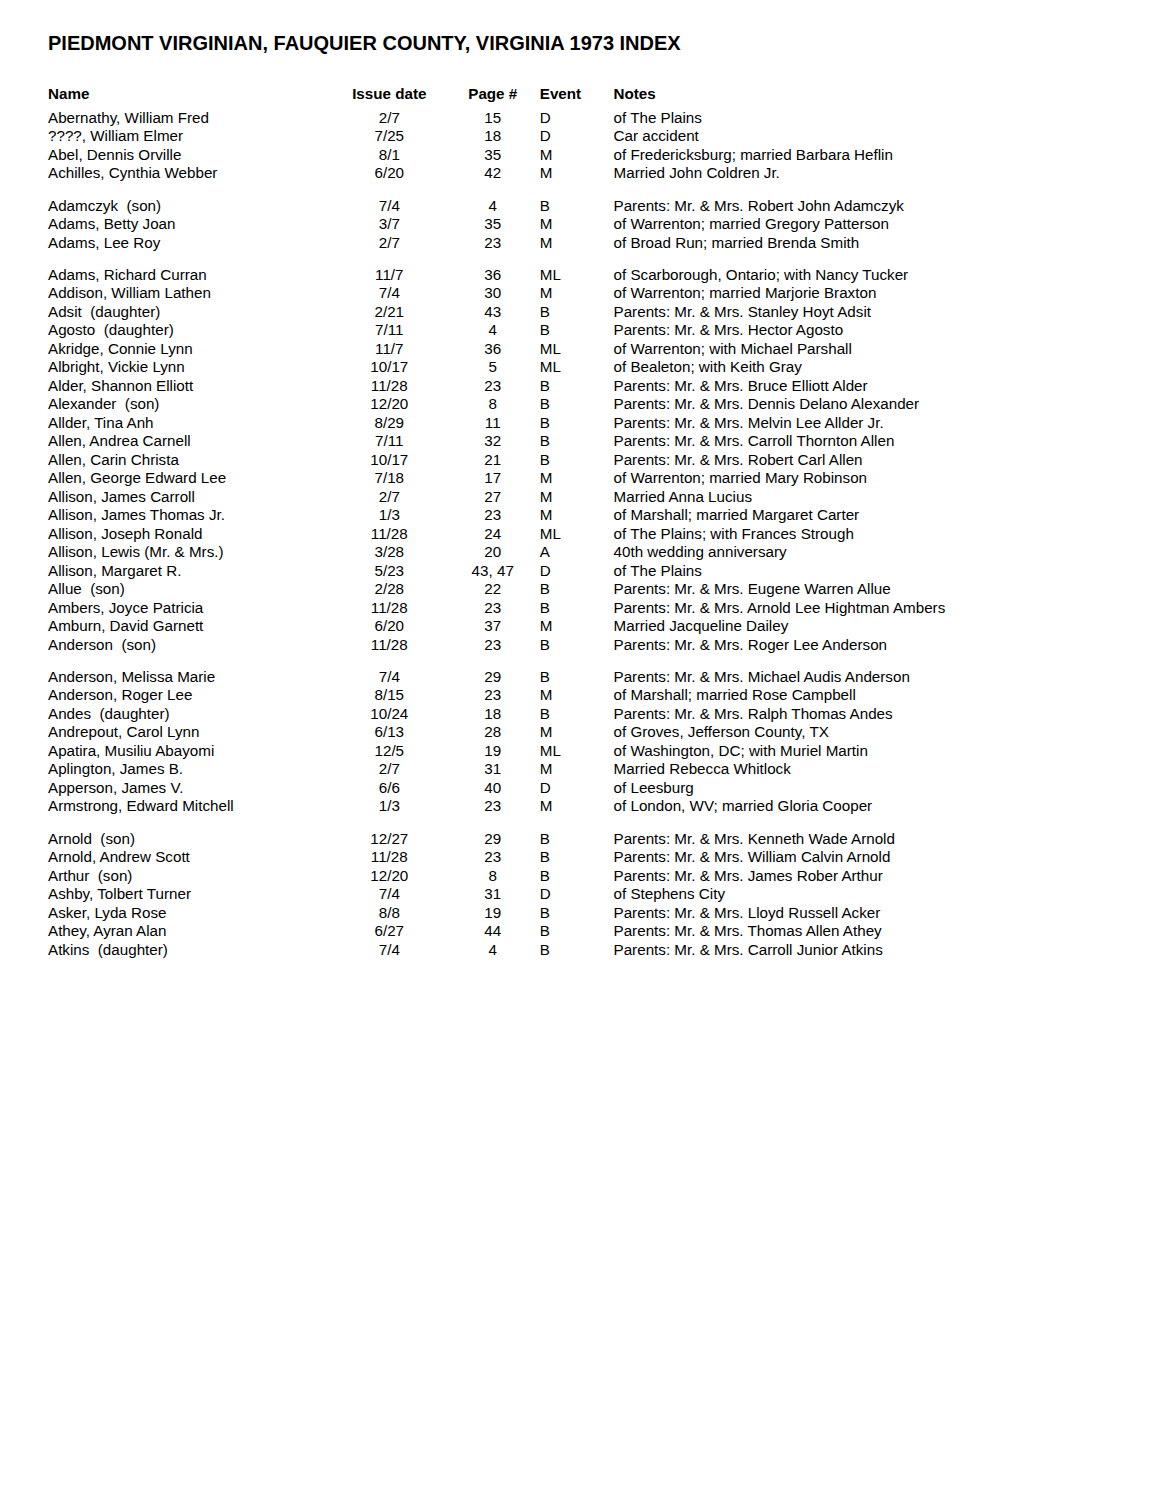PIEDMONT VIRGINIAN, FAUQUIER COUNTY, VIRGINIA 1973 INDEX
| Name | Issue date | Page # | Event | Notes |
| --- | --- | --- | --- | --- |
| Abernathy, William Fred | 2/7 | 15 | D | of The Plains |
| ????, William Elmer | 7/25 | 18 | D | Car accident |
| Abel, Dennis Orville | 8/1 | 35 | M | of Fredericksburg; married Barbara Heflin |
| Achilles, Cynthia Webber | 6/20 | 42 | M | Married John Coldren Jr. |
| Adamczyk (son) | 7/4 | 4 | B | Parents: Mr. & Mrs. Robert John Adamczyk |
| Adams, Betty Joan | 3/7 | 35 | M | of Warrenton; married Gregory Patterson |
| Adams, Lee Roy | 2/7 | 23 | M | of Broad Run; married Brenda Smith |
| Adams, Richard Curran | 11/7 | 36 | ML | of Scarborough, Ontario; with Nancy Tucker |
| Addison, William Lathen | 7/4 | 30 | M | of Warrenton; married Marjorie Braxton |
| Adsit (daughter) | 2/21 | 43 | B | Parents: Mr. & Mrs. Stanley Hoyt Adsit |
| Agosto (daughter) | 7/11 | 4 | B | Parents: Mr. & Mrs. Hector Agosto |
| Akridge, Connie Lynn | 11/7 | 36 | ML | of Warrenton; with Michael Parshall |
| Albright, Vickie Lynn | 10/17 | 5 | ML | of Bealeton; with Keith Gray |
| Alder, Shannon Elliott | 11/28 | 23 | B | Parents: Mr. & Mrs. Bruce Elliott Alder |
| Alexander (son) | 12/20 | 8 | B | Parents: Mr. & Mrs. Dennis Delano Alexander |
| Allder, Tina Anh | 8/29 | 11 | B | Parents: Mr. & Mrs. Melvin Lee Allder Jr. |
| Allen, Andrea Carnell | 7/11 | 32 | B | Parents: Mr. & Mrs. Carroll Thornton Allen |
| Allen, Carin Christa | 10/17 | 21 | B | Parents: Mr. & Mrs. Robert Carl Allen |
| Allen, George Edward Lee | 7/18 | 17 | M | of Warrenton; married Mary Robinson |
| Allison, James Carroll | 2/7 | 27 | M | Married Anna Lucius |
| Allison, James Thomas Jr. | 1/3 | 23 | M | of Marshall; married Margaret Carter |
| Allison, Joseph Ronald | 11/28 | 24 | ML | of The Plains; with Frances Strough |
| Allison, Lewis (Mr. & Mrs.) | 3/28 | 20 | A | 40th wedding anniversary |
| Allison, Margaret R. | 5/23 | 43, 47 | D | of The Plains |
| Allue (son) | 2/28 | 22 | B | Parents: Mr. & Mrs. Eugene Warren Allue |
| Ambers, Joyce Patricia | 11/28 | 23 | B | Parents: Mr. & Mrs. Arnold Lee Hightman Ambers |
| Amburn, David Garnett | 6/20 | 37 | M | Married Jacqueline Dailey |
| Anderson (son) | 11/28 | 23 | B | Parents: Mr. & Mrs. Roger Lee Anderson |
| Anderson, Melissa Marie | 7/4 | 29 | B | Parents: Mr. & Mrs. Michael Audis Anderson |
| Anderson, Roger Lee | 8/15 | 23 | M | of Marshall; married Rose Campbell |
| Andes (daughter) | 10/24 | 18 | B | Parents: Mr. & Mrs. Ralph Thomas Andes |
| Andrepout, Carol Lynn | 6/13 | 28 | M | of Groves, Jefferson County, TX |
| Apatira, Musiliu Abayomi | 12/5 | 19 | ML | of Washington, DC; with Muriel Martin |
| Aplington, James B. | 2/7 | 31 | M | Married Rebecca Whitlock |
| Apperson, James V. | 6/6 | 40 | D | of Leesburg |
| Armstrong, Edward Mitchell | 1/3 | 23 | M | of London, WV; married Gloria Cooper |
| Arnold (son) | 12/27 | 29 | B | Parents: Mr. & Mrs. Kenneth Wade Arnold |
| Arnold, Andrew Scott | 11/28 | 23 | B | Parents: Mr. & Mrs. William Calvin Arnold |
| Arthur (son) | 12/20 | 8 | B | Parents: Mr. & Mrs. James Rober Arthur |
| Ashby, Tolbert Turner | 7/4 | 31 | D | of Stephens City |
| Asker, Lyda Rose | 8/8 | 19 | B | Parents: Mr. & Mrs. Lloyd Russell Acker |
| Athey, Ayran Alan | 6/27 | 44 | B | Parents: Mr. & Mrs. Thomas Allen Athey |
| Atkins (daughter) | 7/4 | 4 | B | Parents: Mr. & Mrs. Carroll Junior Atkins |